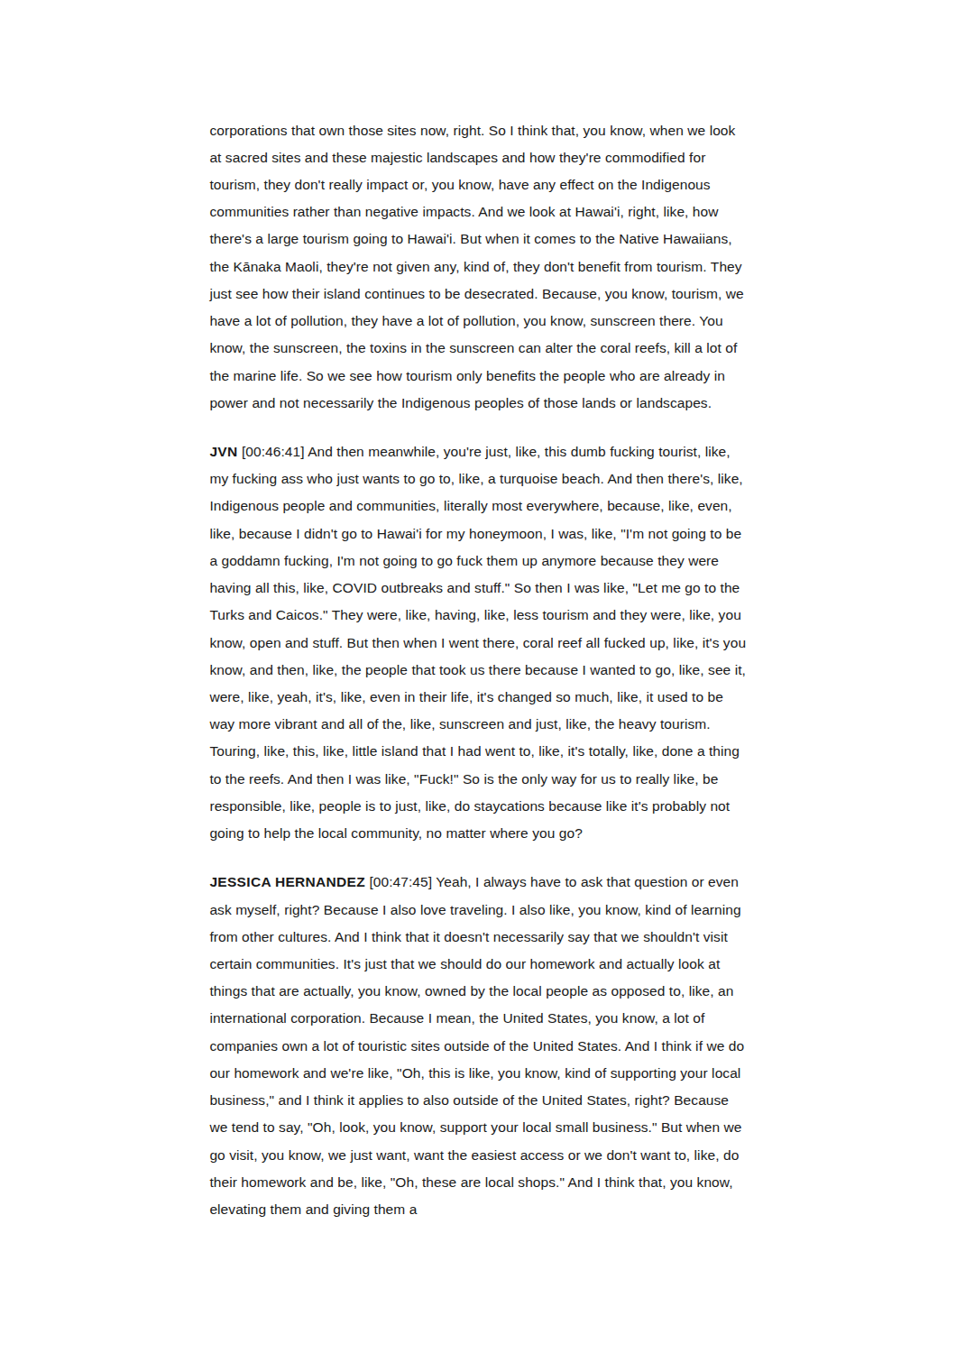corporations that own those sites now, right. So I think that, you know, when we look at sacred sites and these majestic landscapes and how they're commodified for tourism, they don't really impact or, you know, have any effect on the Indigenous communities rather than negative impacts. And we look at Hawai'i, right, like, how there's a large tourism going to Hawai'i. But when it comes to the Native Hawaiians, the Kānaka Maoli, they're not given any, kind of, they don't benefit from tourism. They just see how their island continues to be desecrated. Because, you know, tourism, we have a lot of pollution, they have a lot of pollution, you know, sunscreen there. You know, the sunscreen, the toxins in the sunscreen can alter the coral reefs, kill a lot of the marine life. So we see how tourism only benefits the people who are already in power and not necessarily the Indigenous peoples of those lands or landscapes.
JVN [00:46:41] And then meanwhile, you're just, like, this dumb fucking tourist, like, my fucking ass who just wants to go to, like, a turquoise beach. And then there's, like, Indigenous people and communities, literally most everywhere, because, like, even, like, because I didn't go to Hawai'i for my honeymoon, I was, like, "I'm not going to be a goddamn fucking, I'm not going to go fuck them up anymore because they were having all this, like, COVID outbreaks and stuff." So then I was like, "Let me go to the Turks and Caicos." They were, like, having, like, less tourism and they were, like, you know, open and stuff. But then when I went there, coral reef all fucked up, like, it's you know, and then, like, the people that took us there because I wanted to go, like, see it, were, like, yeah, it's, like, even in their life, it's changed so much, like, it used to be way more vibrant and all of the, like, sunscreen and just, like, the heavy tourism. Touring, like, this, like, little island that I had went to, like, it's totally, like, done a thing to the reefs. And then I was like, "Fuck!" So is the only way for us to really like, be responsible, like, people is to just, like, do staycations because like it's probably not going to help the local community, no matter where you go?
JESSICA HERNANDEZ [00:47:45] Yeah, I always have to ask that question or even ask myself, right? Because I also love traveling. I also like, you know, kind of learning from other cultures. And I think that it doesn't necessarily say that we shouldn't visit certain communities. It's just that we should do our homework and actually look at things that are actually, you know, owned by the local people as opposed to, like, an international corporation. Because I mean, the United States, you know, a lot of companies own a lot of touristic sites outside of the United States. And I think if we do our homework and we're like, "Oh, this is like, you know, kind of supporting your local business," and I think it applies to also outside of the United States, right? Because we tend to say, "Oh, look, you know, support your local small business." But when we go visit, you know, we just want, want the easiest access or we don't want to, like, do their homework and be, like, "Oh, these are local shops." And I think that, you know, elevating them and giving them a